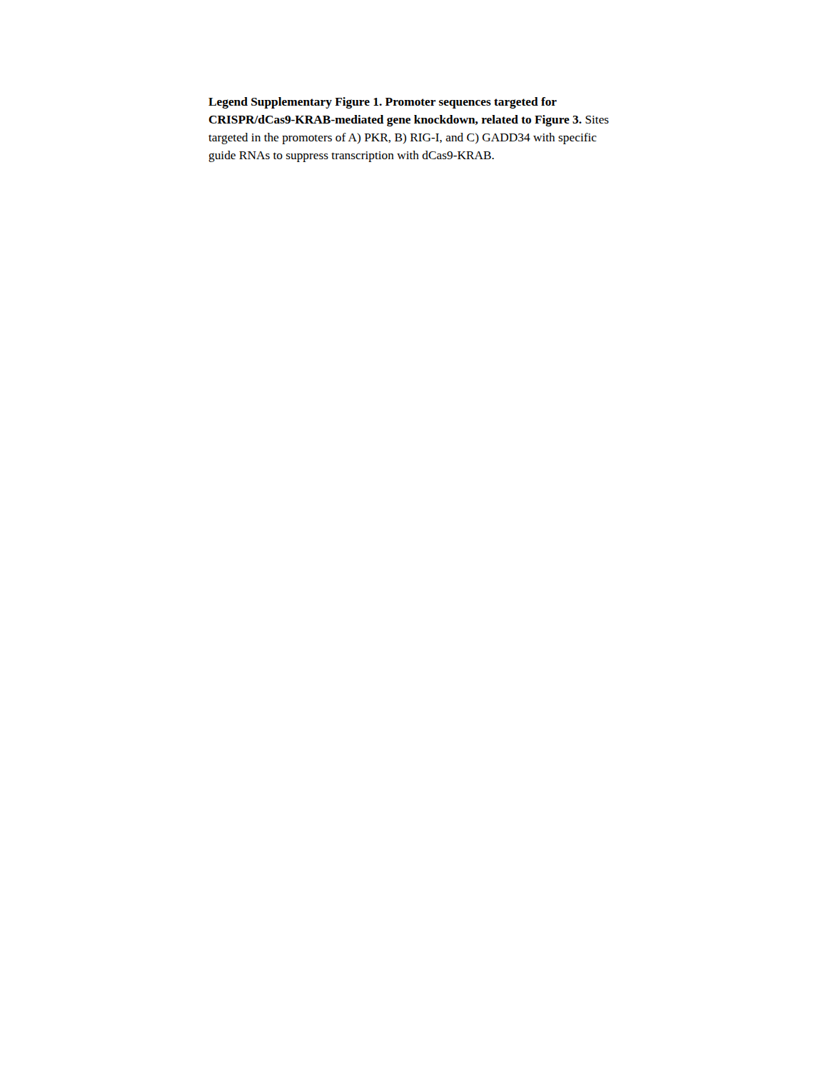Legend Supplementary Figure 1. Promoter sequences targeted for CRISPR/dCas9-KRAB-mediated gene knockdown, related to Figure 3. Sites targeted in the promoters of A) PKR, B) RIG-I, and C) GADD34 with specific guide RNAs to suppress transcription with dCas9-KRAB.